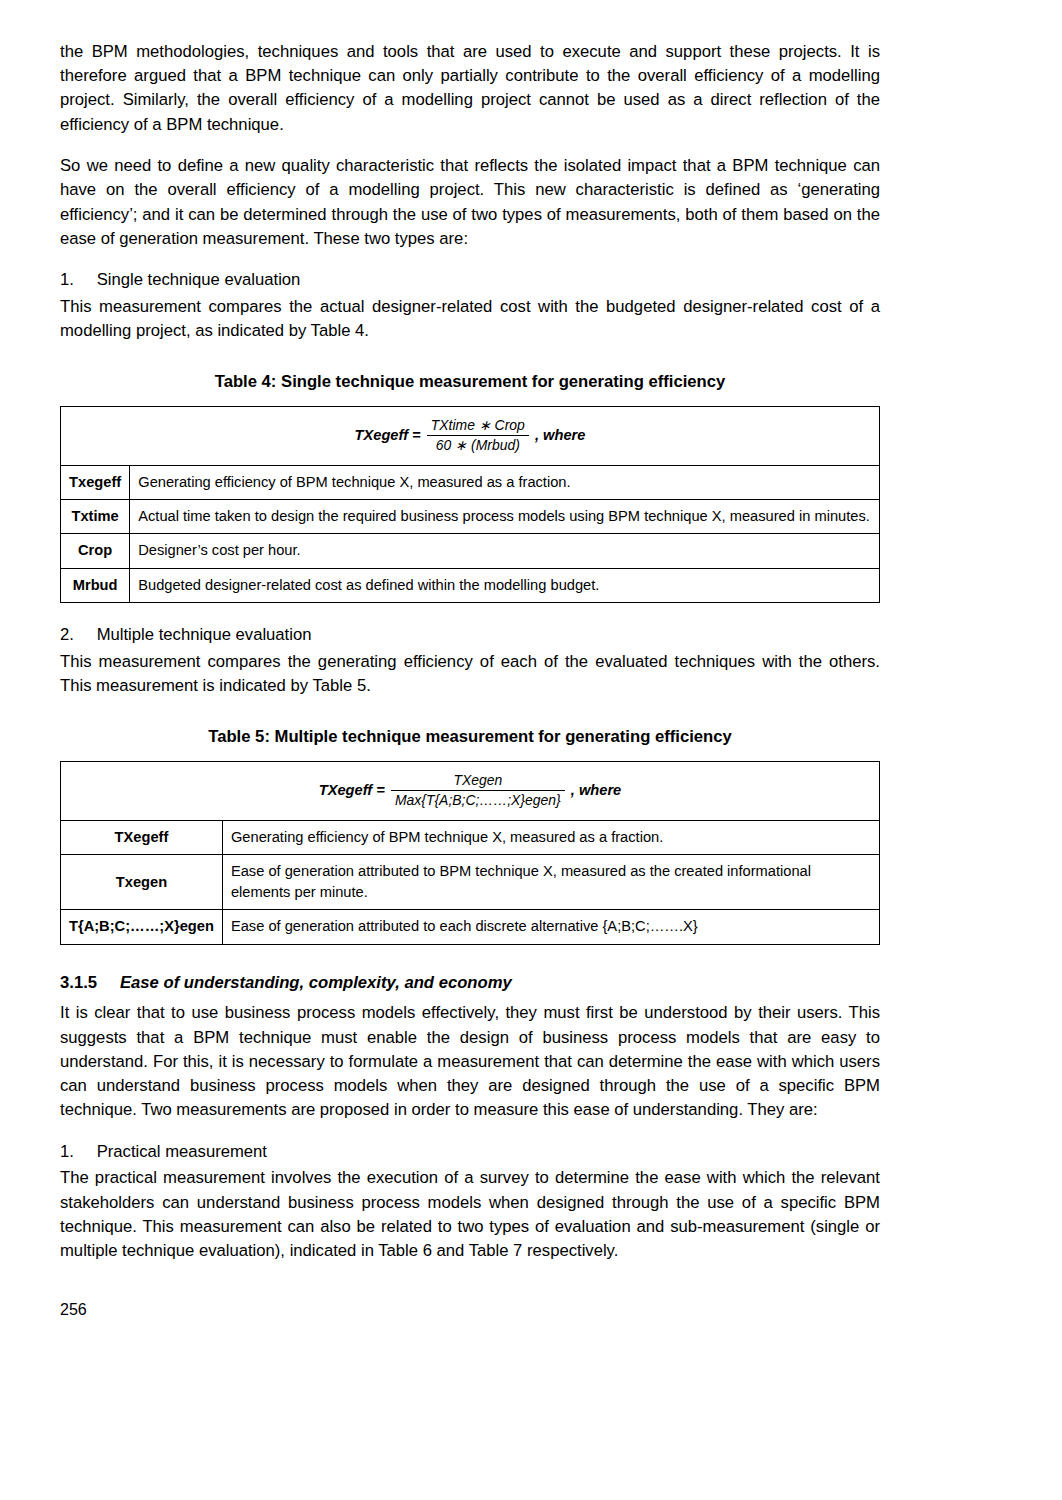the BPM methodologies, techniques and tools that are used to execute and support these projects. It is therefore argued that a BPM technique can only partially contribute to the overall efficiency of a modelling project. Similarly, the overall efficiency of a modelling project cannot be used as a direct reflection of the efficiency of a BPM technique.
So we need to define a new quality characteristic that reflects the isolated impact that a BPM technique can have on the overall efficiency of a modelling project. This new characteristic is defined as ‘generating efficiency’; and it can be determined through the use of two types of measurements, both of them based on the ease of generation measurement. These two types are:
1. Single technique evaluation
This measurement compares the actual designer-related cost with the budgeted designer-related cost of a modelling project, as indicated by Table 4.
Table 4: Single technique measurement for generating efficiency
| TXegeff = TXtime ∗ Crop 60 ∗ (Mrbud) , where |
| Txegeff | Generating efficiency of BPM technique X, measured as a fraction. |
| Txtime | Actual time taken to design the required business process models using BPM technique X, measured in minutes. |
| Crop | Designer’s cost per hour. |
| Mrbud | Budgeted designer-related cost as defined within the modelling budget. |
2. Multiple technique evaluation
This measurement compares the generating efficiency of each of the evaluated techniques with the others. This measurement is indicated by Table 5.
Table 5: Multiple technique measurement for generating efficiency
| TXegeff = TXegen Max{T{A;B;C;……;X}egen} , where |
| TXegeff | Generating efficiency of BPM technique X, measured as a fraction. |
| Txegen | Ease of generation attributed to BPM technique X, measured as the created informational elements per minute. |
| T{A;B;C;……;X}egen | Ease of generation attributed to each discrete alternative {A;B;C;…….X} |
3.1.5 Ease of understanding, complexity, and economy
It is clear that to use business process models effectively, they must first be understood by their users. This suggests that a BPM technique must enable the design of business process models that are easy to understand. For this, it is necessary to formulate a measurement that can determine the ease with which users can understand business process models when they are designed through the use of a specific BPM technique. Two measurements are proposed in order to measure this ease of understanding. They are:
1. Practical measurement
The practical measurement involves the execution of a survey to determine the ease with which the relevant stakeholders can understand business process models when designed through the use of a specific BPM technique. This measurement can also be related to two types of evaluation and sub-measurement (single or multiple technique evaluation), indicated in Table 6 and Table 7 respectively.
256